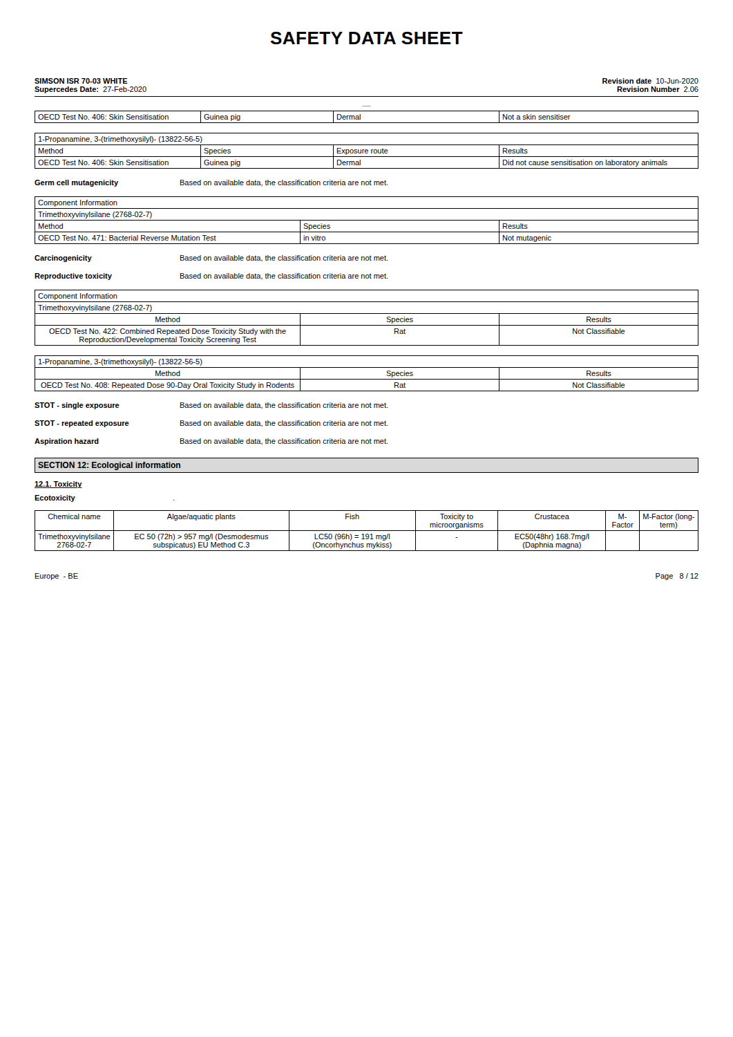SAFETY DATA SHEET
SIMSON ISR 70-03 WHITE
Supercedes Date: 27-Feb-2020
Revision date 10-Jun-2020
Revision Number 2.06
__
| OECD Test No. 406: Skin Sensitisation | Guinea pig | Dermal | Not a skin sensitiser |
| 1-Propanamine, 3-(trimethoxysilyl)- (13822-56-5) |
| Method | Species | Exposure route | Results |
| OECD Test No. 406: Skin Sensitisation | Guinea pig | Dermal | Did not cause sensitisation on laboratory animals |
Germ cell mutagenicity Based on available data, the classification criteria are not met.
| Component Information |
| Trimethoxyvinylsilane (2768-02-7) |
| Method | Species | Results |
| OECD Test No. 471: Bacterial Reverse Mutation Test | in vitro | Not mutagenic |
Carcinogenicity Based on available data, the classification criteria are not met.
Reproductive toxicity Based on available data, the classification criteria are not met.
| Component Information |
| Trimethoxyvinylsilane (2768-02-7) |
| Method | Species | Results |
| OECD Test No. 422: Combined Repeated Dose Toxicity Study with the Reproduction/Developmental Toxicity Screening Test | Rat | Not Classifiable |
| 1-Propanamine, 3-(trimethoxysilyl)- (13822-56-5) |
| Method | Species | Results |
| OECD Test No. 408: Repeated Dose 90-Day Oral Toxicity Study in Rodents | Rat | Not Classifiable |
STOT - single exposure Based on available data, the classification criteria are not met.
STOT - repeated exposure Based on available data, the classification criteria are not met.
Aspiration hazard Based on available data, the classification criteria are not met.
SECTION 12: Ecological information
12.1. Toxicity
Ecotoxicity .
| Chemical name | Algae/aquatic plants | Fish | Toxicity to microorganisms | Crustacea | M-Factor | M-Factor (long-term) |
| Trimethoxyvinylsilane 2768-02-7 | EC 50 (72h) > 957 mg/l (Desmodesmus subspicatus) EU Method C.3 | LC50 (96h) = 191 mg/l (Oncorhynchus mykiss) | - | EC50(48hr) 168.7mg/l (Daphnia magna) | | |
Europe - BE
Page 8 / 12